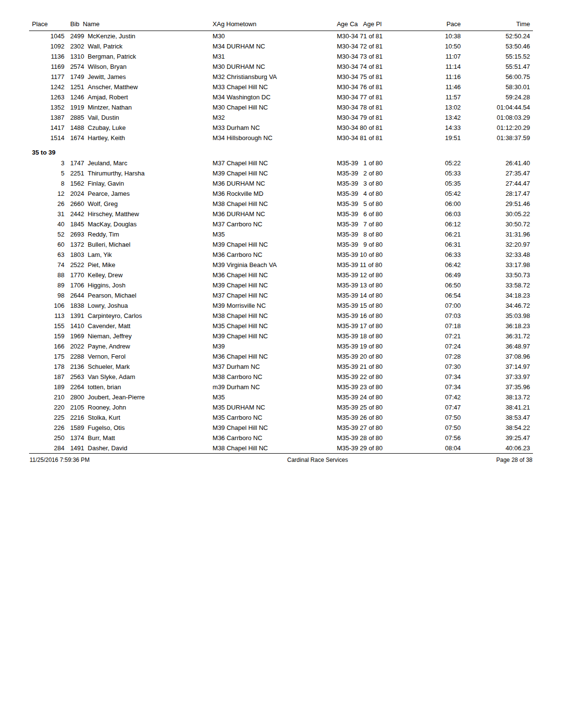| Place | Bib Name | XAg Hometown | Age Ca Age Pl | Pace | Time |
| --- | --- | --- | --- | --- | --- |
| 1045 | 2499 McKenzie, Justin | M30 | M30-34 71 of 81 | 10:38 | 52:50.24 |
| 1092 | 2302 Wall, Patrick | M34 DURHAM NC | M30-34 72 of 81 | 10:50 | 53:50.46 |
| 1136 | 1310 Bergman, Patrick | M31 | M30-34 73 of 81 | 11:07 | 55:15.52 |
| 1169 | 2574 Wilson, Bryan | M30 DURHAM NC | M30-34 74 of 81 | 11:14 | 55:51.47 |
| 1177 | 1749 Jewitt, James | M32 Christiansburg VA | M30-34 75 of 81 | 11:16 | 56:00.75 |
| 1242 | 1251 Anscher, Matthew | M33 Chapel Hill NC | M30-34 76 of 81 | 11:46 | 58:30.01 |
| 1263 | 1246 Amjad, Robert | M34 Washington DC | M30-34 77 of 81 | 11:57 | 59:24.28 |
| 1352 | 1919 Mintzer, Nathan | M30 Chapel Hill NC | M30-34 78 of 81 | 13:02 | 01:04:44.54 |
| 1387 | 2885 Vail, Dustin | M32 | M30-34 79 of 81 | 13:42 | 01:08:03.29 |
| 1417 | 1488 Czubay, Luke | M33 Durham NC | M30-34 80 of 81 | 14:33 | 01:12:20.29 |
| 1514 | 1674 Hartley, Keith | M34 Hillsborough NC | M30-34 81 of 81 | 19:51 | 01:38:37.59 |
| 35 to 39 |
| 3 | 1747 Jeuland, Marc | M37 Chapel Hill NC | M35-39 1 of 80 | 05:22 | 26:41.40 |
| 5 | 2251 Thirumurthy, Harsha | M39 Chapel Hill NC | M35-39 2 of 80 | 05:33 | 27:35.47 |
| 8 | 1562 Finlay, Gavin | M36 DURHAM NC | M35-39 3 of 80 | 05:35 | 27:44.47 |
| 12 | 2024 Pearce, James | M36 Rockville MD | M35-39 4 of 80 | 05:42 | 28:17.47 |
| 26 | 2660 Wolf, Greg | M38 Chapel Hill NC | M35-39 5 of 80 | 06:00 | 29:51.46 |
| 31 | 2442 Hirschey, Matthew | M36 DURHAM NC | M35-39 6 of 80 | 06:03 | 30:05.22 |
| 40 | 1845 MacKay, Douglas | M37 Carrboro NC | M35-39 7 of 80 | 06:12 | 30:50.72 |
| 52 | 2693 Reddy, Tim | M35 | M35-39 8 of 80 | 06:21 | 31:31.96 |
| 60 | 1372 Bulleri, Michael | M39 Chapel Hill NC | M35-39 9 of 80 | 06:31 | 32:20.97 |
| 63 | 1803 Lam, Yik | M36 Carrboro NC | M35-39 10 of 80 | 06:33 | 32:33.48 |
| 74 | 2522 Piet, Mike | M39 Virginia Beach VA | M35-39 11 of 80 | 06:42 | 33:17.98 |
| 88 | 1770 Kelley, Drew | M36 Chapel Hill NC | M35-39 12 of 80 | 06:49 | 33:50.73 |
| 89 | 1706 Higgins, Josh | M39 Chapel Hill NC | M35-39 13 of 80 | 06:50 | 33:58.72 |
| 98 | 2644 Pearson, Michael | M37 Chapel Hill NC | M35-39 14 of 80 | 06:54 | 34:18.23 |
| 106 | 1838 Lowry, Joshua | M39 Morrisville NC | M35-39 15 of 80 | 07:00 | 34:46.72 |
| 113 | 1391 Carpinteyro, Carlos | M38 Chapel Hill NC | M35-39 16 of 80 | 07:03 | 35:03.98 |
| 155 | 1410 Cavender, Matt | M35 Chapel Hill NC | M35-39 17 of 80 | 07:18 | 36:18.23 |
| 159 | 1969 Nieman, Jeffrey | M39 Chapel Hill NC | M35-39 18 of 80 | 07:21 | 36:31.72 |
| 166 | 2022 Payne, Andrew | M39 | M35-39 19 of 80 | 07:24 | 36:48.97 |
| 175 | 2288 Vernon, Ferol | M36 Chapel Hill NC | M35-39 20 of 80 | 07:28 | 37:08.96 |
| 178 | 2136 Schueler, Mark | M37 Durham NC | M35-39 21 of 80 | 07:30 | 37:14.97 |
| 187 | 2563 Van Slyke, Adam | M38 Carrboro NC | M35-39 22 of 80 | 07:34 | 37:33.97 |
| 189 | 2264 totten, brian | m39 Durham NC | M35-39 23 of 80 | 07:34 | 37:35.96 |
| 210 | 2800 Joubert, Jean-Pierre | M35 | M35-39 24 of 80 | 07:42 | 38:13.72 |
| 220 | 2105 Rooney, John | M35 DURHAM NC | M35-39 25 of 80 | 07:47 | 38:41.21 |
| 225 | 2216 Stolka, Kurt | M35 Carrboro NC | M35-39 26 of 80 | 07:50 | 38:53.47 |
| 226 | 1589 Fugelso, Otis | M39 Chapel Hill NC | M35-39 27 of 80 | 07:50 | 38:54.22 |
| 250 | 1374 Burr, Matt | M36 Carrboro NC | M35-39 28 of 80 | 07:56 | 39:25.47 |
| 284 | 1491 Dasher, David | M38 Chapel Hill NC | M35-39 29 of 80 | 08:04 | 40:06.23 |
| 11/25/2016 7:59:36 PM | Cardinal Race Services | Page 28 of 38 |